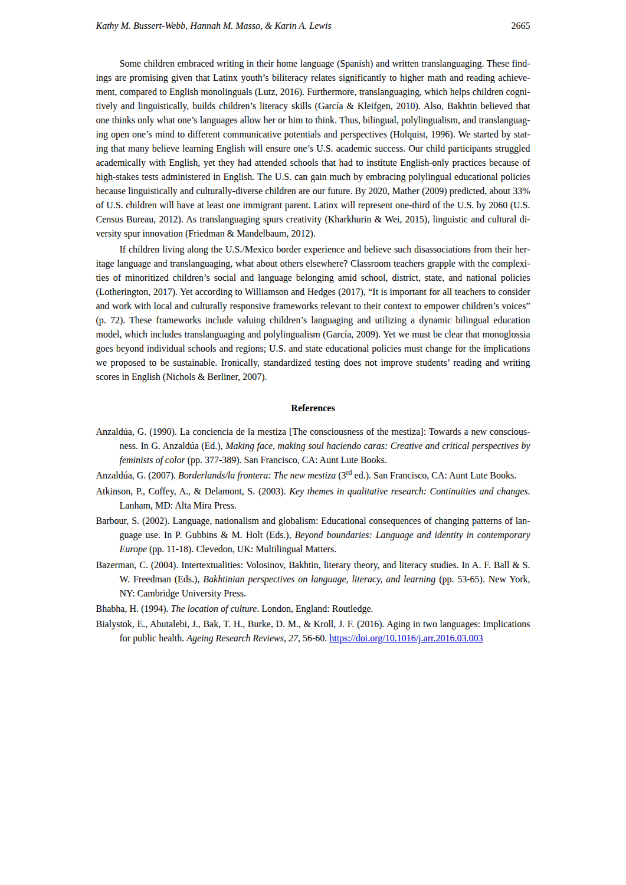Kathy M. Bussert-Webb, Hannah M. Masso, & Karin A. Lewis 2665
Some children embraced writing in their home language (Spanish) and written translanguaging. These findings are promising given that Latinx youth’s biliteracy relates significantly to higher math and reading achievement, compared to English monolinguals (Lutz, 2016). Furthermore, translanguaging, which helps children cognitively and linguistically, builds children’s literacy skills (García & Kleifgen, 2010). Also, Bakhtin believed that one thinks only what one’s languages allow her or him to think. Thus, bilingual, polylingualism, and translanguaging open one’s mind to different communicative potentials and perspectives (Holquist, 1996). We started by stating that many believe learning English will ensure one’s U.S. academic success. Our child participants struggled academically with English, yet they had attended schools that had to institute English-only practices because of high-stakes tests administered in English. The U.S. can gain much by embracing polylingual educational policies because linguistically and culturally-diverse children are our future. By 2020, Mather (2009) predicted, about 33% of U.S. children will have at least one immigrant parent. Latinx will represent one-third of the U.S. by 2060 (U.S. Census Bureau, 2012). As translanguaging spurs creativity (Kharkhurin & Wei, 2015), linguistic and cultural diversity spur innovation (Friedman & Mandelbaum, 2012).
If children living along the U.S./Mexico border experience and believe such disassociations from their heritage language and translanguaging, what about others elsewhere? Classroom teachers grapple with the complexities of minoritized children’s social and language belonging amid school, district, state, and national policies (Lotherington, 2017). Yet according to Williamson and Hedges (2017), “It is important for all teachers to consider and work with local and culturally responsive frameworks relevant to their context to empower children’s voices” (p. 72). These frameworks include valuing children’s languaging and utilizing a dynamic bilingual education model, which includes translanguaging and polylingualism (García, 2009). Yet we must be clear that monoglossia goes beyond individual schools and regions; U.S. and state educational policies must change for the implications we proposed to be sustainable. Ironically, standardized testing does not improve students’ reading and writing scores in English (Nichols & Berliner, 2007).
References
Anzaldúa, G. (1990). La conciencia de la mestiza [The consciousness of the mestiza]: Towards a new consciousness. In G. Anzaldúa (Ed.), Making face, making soul haciendo caras: Creative and critical perspectives by feminists of color (pp. 377-389). San Francisco, CA: Aunt Lute Books.
Anzaldúa, G. (2007). Borderlands/la frontera: The new mestiza (3rd ed.). San Francisco, CA: Aunt Lute Books.
Atkinson, P., Coffey, A., & Delamont, S. (2003). Key themes in qualitative research: Continuities and changes. Lanham, MD: Alta Mira Press.
Barbour, S. (2002). Language, nationalism and globalism: Educational consequences of changing patterns of language use. In P. Gubbins & M. Holt (Eds.), Beyond boundaries: Language and identity in contemporary Europe (pp. 11-18). Clevedon, UK: Multilingual Matters.
Bazerman, C. (2004). Intertextualities: Volosinov, Bakhtin, literary theory, and literacy studies. In A. F. Ball & S. W. Freedman (Eds.), Bakhtinian perspectives on language, literacy, and learning (pp. 53-65). New York, NY: Cambridge University Press.
Bhabha, H. (1994). The location of culture. London, England: Routledge.
Bialystok, E., Abutalebi, J., Bak, T. H., Burke, D. M., & Kroll, J. F. (2016). Aging in two languages: Implications for public health. Ageing Research Reviews, 27, 56-60. https://doi.org/10.1016/j.arr.2016.03.003